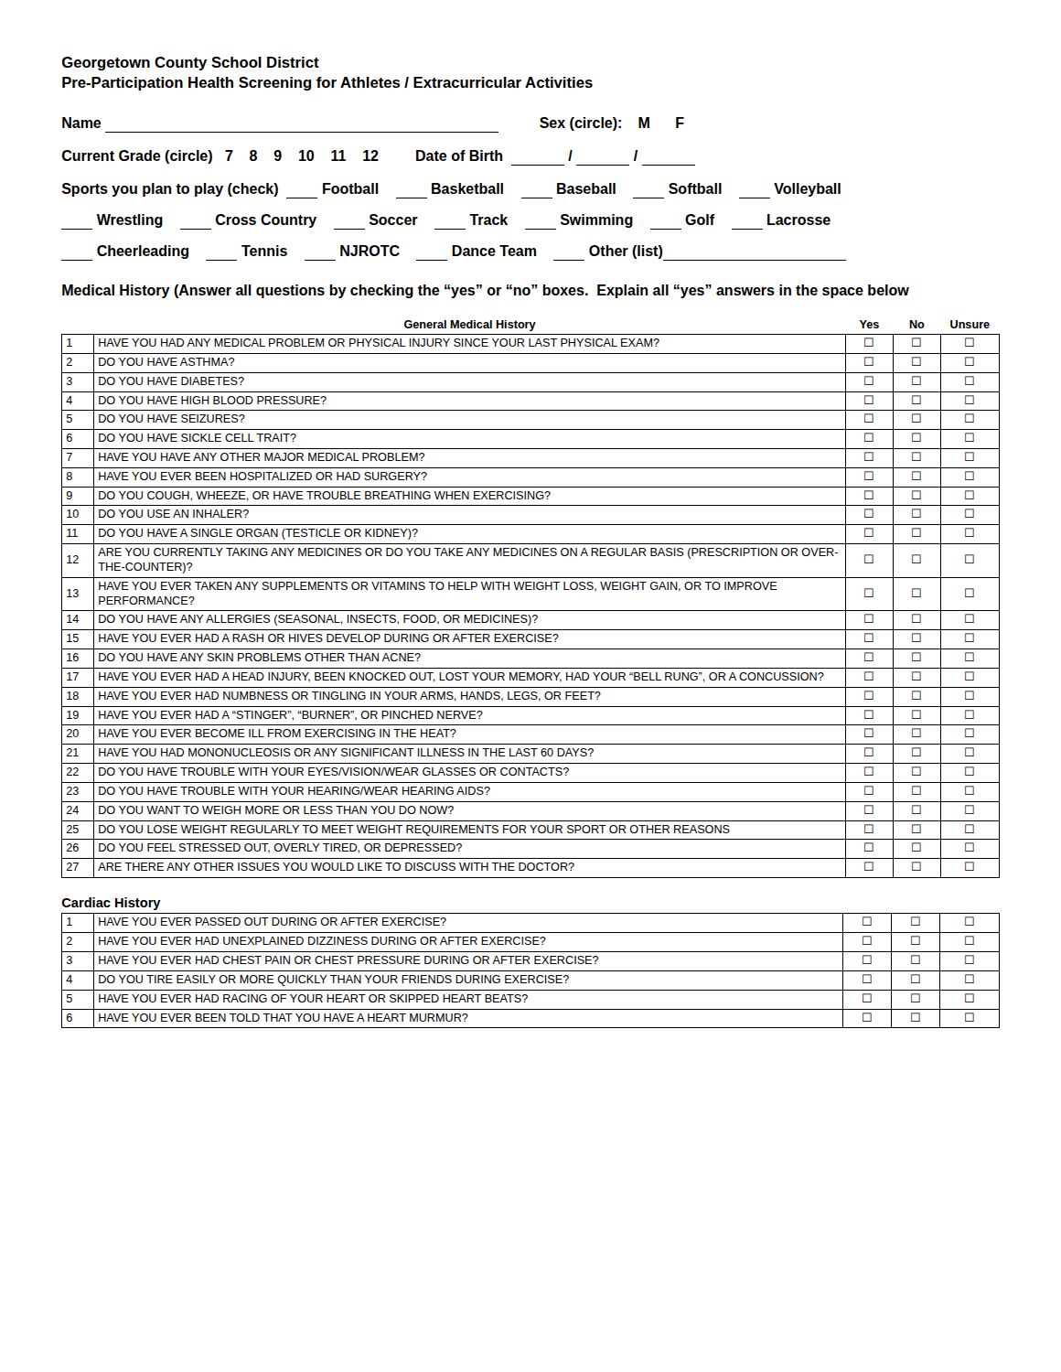Georgetown County School District
Pre-Participation Health Screening for Athletes / Extracurricular Activities
Name Sex (circle): M F
Current Grade (circle) 7 8 9 10 11 12 Date of Birth / /
Sports you plan to play (check) Football Basketball Baseball Softball Volleyball
Wrestling Cross Country Soccer Track Swimming Golf Lacrosse
Cheerleading Tennis NJROTC Dance Team Other (list)
Medical History (Answer all questions by checking the “yes” or “no” boxes. Explain all “yes” answers in the space below
| | General Medical History | Yes | No | Unsure |
| --- | --- | --- | --- | --- |
| 1 | Have you had any medical problem or physical injury since your last physical exam? | ☐ | ☐ | ☐ |
| 2 | Do you have asthma? | ☐ | ☐ | ☐ |
| 3 | Do you have diabetes? | ☐ | ☐ | ☐ |
| 4 | Do you have high blood pressure? | ☐ | ☐ | ☐ |
| 5 | Do you have seizures? | ☐ | ☐ | ☐ |
| 6 | Do you have sickle cell trait? | ☐ | ☐ | ☐ |
| 7 | Have you have any other major medical problem? | ☐ | ☐ | ☐ |
| 8 | Have you ever been hospitalized or had surgery? | ☐ | ☐ | ☐ |
| 9 | Do you cough, wheeze, or have trouble breathing when exercising? | ☐ | ☐ | ☐ |
| 10 | Do you use an inhaler? | ☐ | ☐ | ☐ |
| 11 | Do you have a single organ (testicle or kidney)? | ☐ | ☐ | ☐ |
| 12 | Are you currently taking any medicines or do you take any medicines on a regular basis (prescription or over-the-counter)? | ☐ | ☐ | ☐ |
| 13 | Have you ever taken any supplements or vitamins to help with weight loss, weight gain, or to improve performance? | ☐ | ☐ | ☐ |
| 14 | Do you have any allergies (seasonal, insects, food, or medicines)? | ☐ | ☐ | ☐ |
| 15 | Have you ever had a rash or hives develop during or after exercise? | ☐ | ☐ | ☐ |
| 16 | Do you have any skin problems other than acne? | ☐ | ☐ | ☐ |
| 17 | Have you ever had a head injury, been knocked out, lost your memory, had your “bell rung”, or a concussion? | ☐ | ☐ | ☐ |
| 18 | Have you ever had numbness or tingling in your arms, hands, legs, or feet? | ☐ | ☐ | ☐ |
| 19 | Have you ever had a “stinger”, “burner”, or pinched nerve? | ☐ | ☐ | ☐ |
| 20 | Have you ever become ill from exercising in the heat? | ☐ | ☐ | ☐ |
| 21 | Have you had mononucleosis or any significant illness in the last 60 days? | ☐ | ☐ | ☐ |
| 22 | Do you have trouble with your eyes/vision/wear glasses or contacts? | ☐ | ☐ | ☐ |
| 23 | Do you have trouble with your hearing/wear hearing aids? | ☐ | ☐ | ☐ |
| 24 | Do you want to weigh more or less than you do now? | ☐ | ☐ | ☐ |
| 25 | Do you lose weight regularly to meet weight requirements for your sport or other reasons | ☐ | ☐ | ☐ |
| 26 | Do you feel stressed out, overly tired, or depressed? | ☐ | ☐ | ☐ |
| 27 | Are there any other issues you would like to discuss with the doctor? | ☐ | ☐ | ☐ |
Cardiac History
| 1 | Have you ever passed out during or after exercise? | ☐ | ☐ | ☐ |
| 2 | Have you ever had unexplained dizziness during or after exercise? | ☐ | ☐ | ☐ |
| 3 | Have you ever had chest pain or chest pressure during or after exercise? | ☐ | ☐ | ☐ |
| 4 | Do you tire easily or more quickly than your friends during exercise? | ☐ | ☐ | ☐ |
| 5 | Have you ever had racing of your heart or skipped heart beats? | ☐ | ☐ | ☐ |
| 6 | Have you ever been told that you have a heart murmur? | ☐ | ☐ | ☐ |